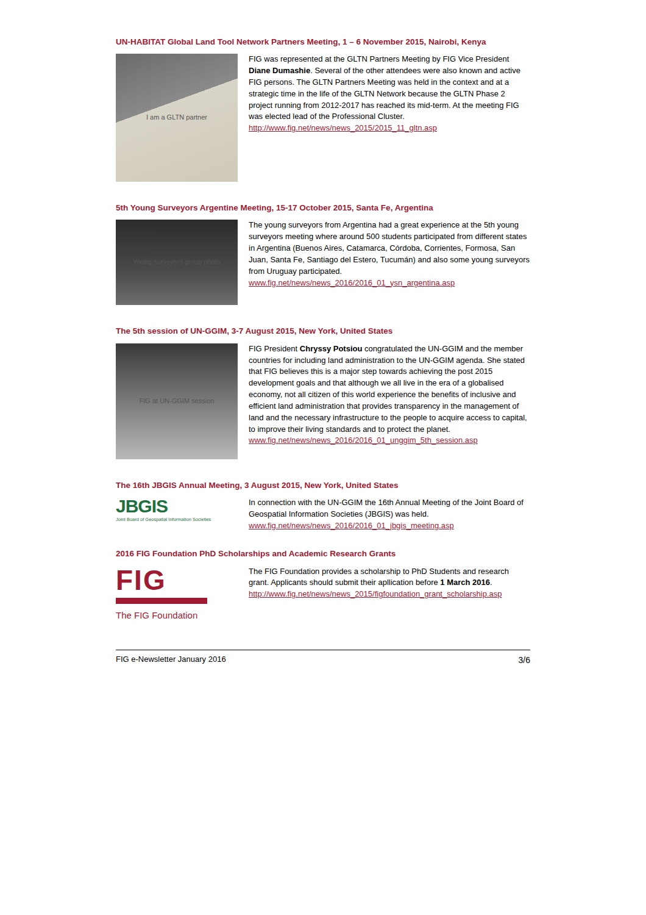UN-HABITAT Global Land Tool Network Partners Meeting, 1 – 6 November 2015, Nairobi, Kenya
I am a GLTN partner
FIG was represented at the GLTN Partners Meeting by FIG Vice President Diane Dumashie. Several of the other attendees were also known and active FIG persons. The GLTN Partners Meeting was held in the context and at a strategic time in the life of the GLTN Network because the GLTN Phase 2 project running from 2012-2017 has reached its mid-term. At the meeting FIG was elected lead of the Professional Cluster.
http://www.fig.net/news/news_2015/2015_11_gltn.asp
5th Young Surveyors Argentine Meeting, 15-17 October 2015, Santa Fe, Argentina
Young surveyors group photo
The young surveyors from Argentina had a great experience at the 5th young surveyors meeting where around 500 students participated from different states in Argentina (Buenos Aires, Catamarca, Córdoba, Corrientes, Formosa, San Juan, Santa Fe, Santiago del Estero, Tucumán) and also some young surveyors from Uruguay participated.
www.fig.net/news/news_2016/2016_01_ysn_argentina.asp
The 5th session of UN-GGIM, 3-7 August 2015, New York, United States
FIG at UN-GGIM session
FIG President Chryssy Potsiou congratulated the UN-GGIM and the member countries for including land administration to the UN-GGIM agenda. She stated that FIG believes this is a major step towards achieving the post 2015 development goals and that although we all live in the era of a globalised economy, not all citizen of this world experience the benefits of inclusive and efficient land administration that provides transparency in the management of land and the necessary infrastructure to the people to acquire access to capital, to improve their living standards and to protect the planet.
www.fig.net/news/news_2016/2016_01_unggim_5th_session.asp
The 16th JBGIS Annual Meeting, 3 August 2015, New York, United States
JBGIS
Joint Board of Geospatial Information Societies
In connection with the UN-GGIM the 16th Annual Meeting of the Joint Board of Geospatial Information Societies (JBGIS) was held.
www.fig.net/news/news_2016/2016_01_jbgis_meeting.asp
2016 FIG Foundation PhD Scholarships and Academic Research Grants
FIG
The FIG Foundation
The FIG Foundation provides a scholarship to PhD Students and research grant. Applicants should submit their apllication before 1 March 2016.
http://www.fig.net/news/news_2015/figfoundation_grant_scholarship.asp
FIG e-Newsletter January 2016
3/6